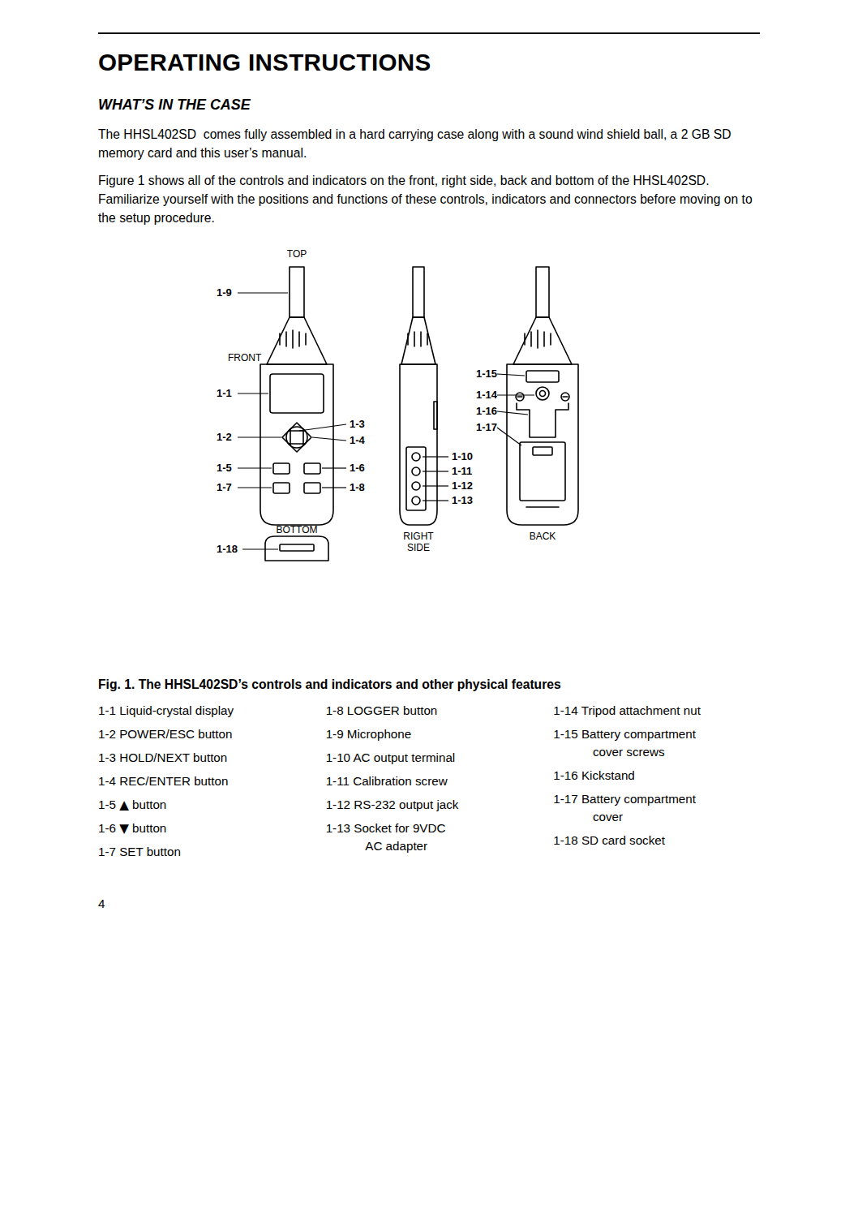OPERATING INSTRUCTIONS
WHAT’S IN THE CASE
The HHSL402SD comes fully assembled in a hard carrying case along with a sound wind shield ball, a 2 GB SD memory card and this user’s manual.
Figure 1 shows all of the controls and indicators on the front, right side, back and bottom of the HHSL402SD. Familiarize yourself with the positions and functions of these controls, indicators and connectors before moving on to the setup procedure.
TOP FRONT BOTTOM RIGHT SIDE BACK 1-9 1-1 1-2 1-5 1-7 1-18 1-3 1-4 1-6 1-8 1-10 1-11 1-12 1-13 1-15 1-14 1-16 1-17
Fig. 1. The HHSL402SD’s controls and indicators and other physical features
1-1 Liquid-crystal display
1-2 POWER/ESC button
1-3 HOLD/NEXT button
1-4 REC/ENTER button
1-5 ▲ button
1-6 ▼ button
1-7 SET button
1-8 LOGGER button
1-9 Microphone
1-10 AC output terminal
1-11 Calibration screw
1-12 RS-232 output jack
1-13 Socket for 9VDCAC adapter
1-14 Tripod attachment nut
1-15 Battery compartmentcover screws
1-16 Kickstand
1-17 Battery compartmentcover
1-18 SD card socket
4